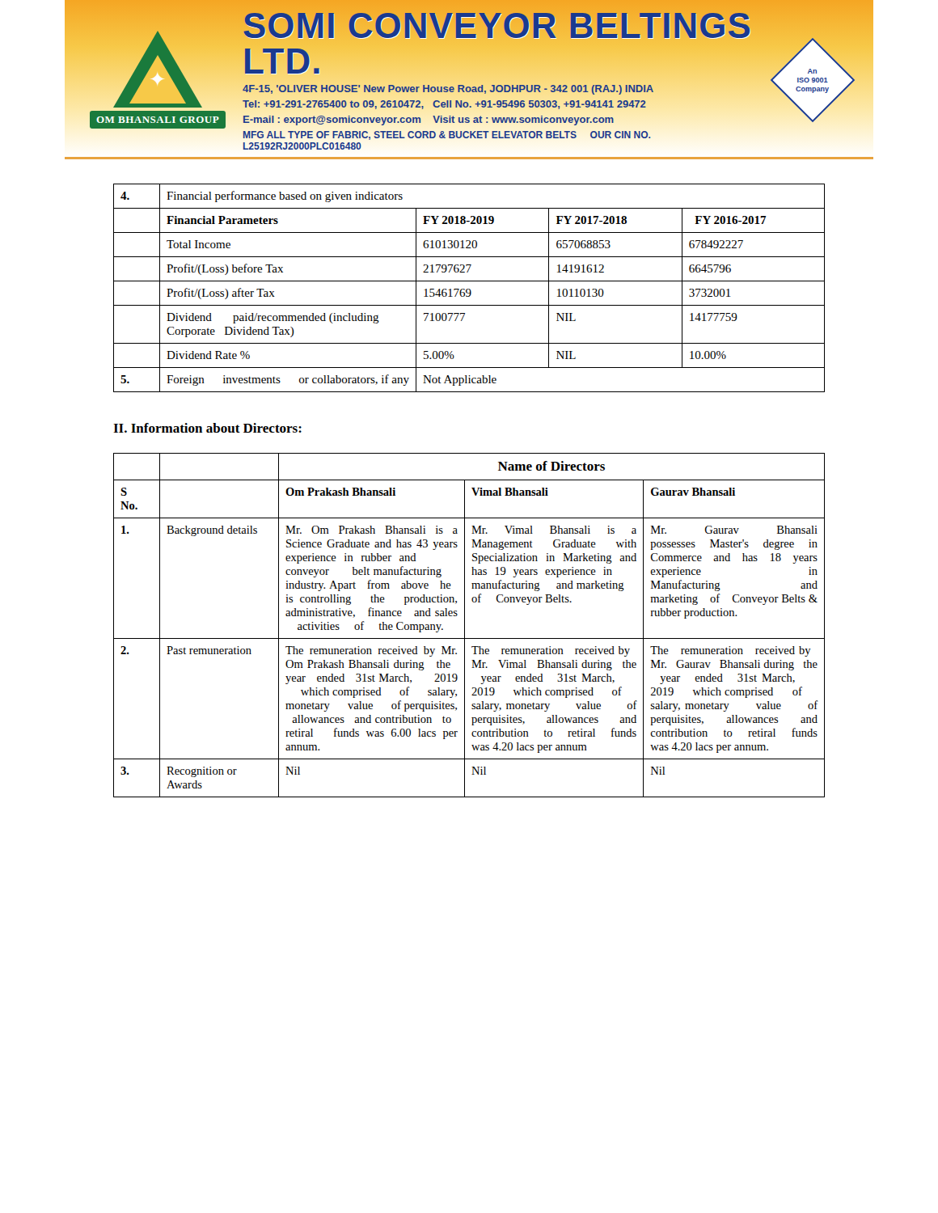✦
OM BHANSALI GROUP
SOMI CONVEYOR BELTINGS LTD.
4F-15, 'OLIVER HOUSE' New Power House Road, JODHPUR - 342 001 (RAJ.) INDIA
Tel: +91-291-2765400 to 09, 2610472, Cell No. +91-95496 50303, +91-94141 29472
E-mail : export@somiconveyor.com Visit us at : www.somiconveyor.com
MFG ALL TYPE OF FABRIC, STEEL CORD & BUCKET ELEVATOR BELTS OUR CIN NO. L25192RJ2000PLC016480
An
ISO 9001
Company
| 4. | Financial performance based on given indicators |
| | Financial Parameters | FY 2018-2019 | FY 2017-2018 | FY 2016-2017 |
| | Total Income | 610130120 | 657068853 | 678492227 |
| | Profit/(Loss) before Tax | 21797627 | 14191612 | 6645796 |
| | Profit/(Loss) after Tax | 15461769 | 10110130 | 3732001 |
| | Dividend paid/recommended (including Corporate Dividend Tax) | 7100777 | NIL | 14177759 |
| | Dividend Rate % | 5.00% | NIL | 10.00% |
| 5. | Foreign investments or collaborators, if any | Not Applicable |
II. Information about Directors:
| | | Name of Directors |
| S No. | | Om Prakash Bhansali | Vimal Bhansali | Gaurav Bhansali |
| 1. | Background details | Mr. Om Prakash Bhansali is a Science Graduate and has 43 years experience in rubber and conveyor belt manufacturing industry. Apart from above he is controlling the production, administrative, finance and sales activities of the Company. | Mr. Vimal Bhansali is a Management Graduate with Specialization in Marketing and has 19 years experience in manufacturing and marketing of Conveyor Belts. | Mr. Gaurav Bhansali possesses Master's degree in Commerce and has 18 years experience in Manufacturing and marketing of Conveyor Belts & rubber production. |
| 2. | Past remuneration | The remuneration received by Mr. Om Prakash Bhansali during the year ended 31st March, 2019 which comprised of salary, monetary value of perquisites, allowances and contribution to retiral funds was 6.00 lacs per annum. | The remuneration received by Mr. Vimal Bhansali during the year ended 31st March, 2019 which comprised of salary, monetary value of perquisites, allowances and contribution to retiral funds was 4.20 lacs per annum | The remuneration received by Mr. Gaurav Bhansali during the year ended 31st March, 2019 which comprised of salary, monetary value of perquisites, allowances and contribution to retiral funds was 4.20 lacs per annum. |
| 3. | Recognition or Awards | Nil | Nil | Nil |